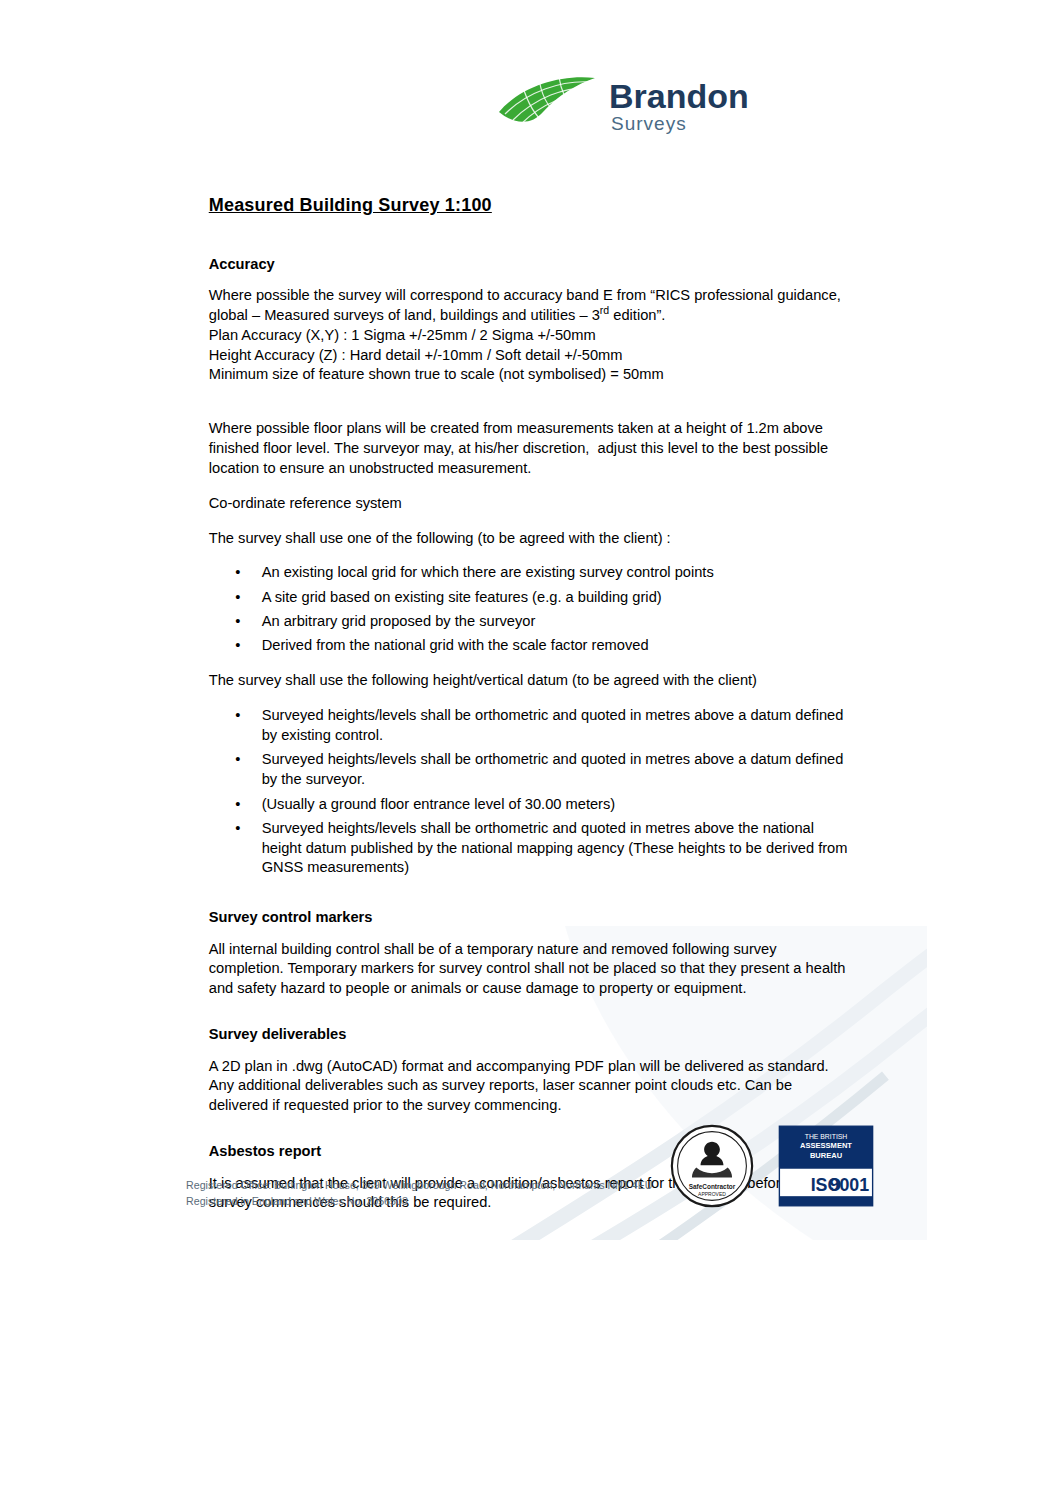Brandon Surveys
Measured Building Survey 1:100
Accuracy
Where possible the survey will correspond to accuracy band E from “RICS professional guidance, global – Measured surveys of land, buildings and utilities – 3rd edition”.
Plan Accuracy (X,Y) : 1 Sigma +/-25mm / 2 Sigma +/-50mm
Height Accuracy (Z) : Hard detail +/-10mm / Soft detail +/-50mm
Minimum size of feature shown true to scale (not symbolised) = 50mm
Where possible floor plans will be created from measurements taken at a height of 1.2m above finished floor level. The surveyor may, at his/her discretion, adjust this level to the best possible location to ensure an unobstructed measurement.
Co-ordinate reference system
The survey shall use one of the following (to be agreed with the client) :
An existing local grid for which there are existing survey control points
A site grid based on existing site features (e.g. a building grid)
An arbitrary grid proposed by the surveyor
Derived from the national grid with the scale factor removed
The survey shall use the following height/vertical datum (to be agreed with the client)
Surveyed heights/levels shall be orthometric and quoted in metres above a datum defined by existing control.
Surveyed heights/levels shall be orthometric and quoted in metres above a datum defined by the surveyor.
(Usually a ground floor entrance level of 30.00 meters)
Surveyed heights/levels shall be orthometric and quoted in metres above the national height datum published by the national mapping agency (These heights to be derived from GNSS measurements)
Survey control markers
All internal building control shall be of a temporary nature and removed following survey completion. Temporary markers for survey control shall not be placed so that they present a health and safety hazard to people or animals or cause damage to property or equipment.
Survey deliverables
A 2D plan in .dwg (AutoCAD) format and accompanying PDF plan will be delivered as standard. Any additional deliverables such as survey reports, laser scanner point clouds etc. Can be delivered if requested prior to the survey commencing.
Asbestos report
It is assumed that the client will provide a condition/asbestos report for the building before the survey commences should this be required.
Registered Office: Burlington House, 369 Wellingborough Road, Northampton, Northants NN1 4EU
Registered in England and Wales No. 2056503
SafeContractor APPROVED
THE BRITISH ASSESSMENT BUREAU ISO 9001